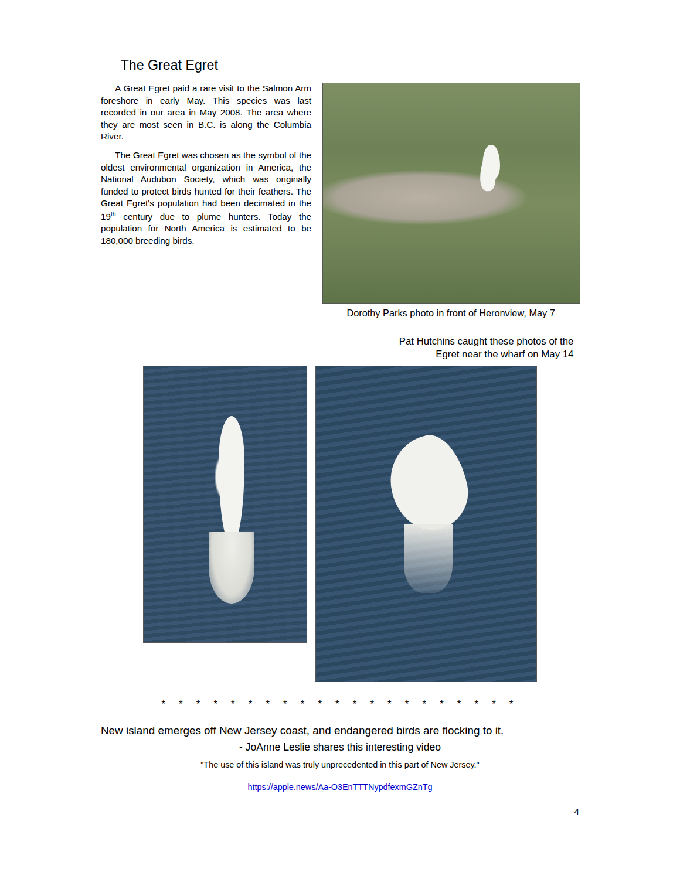The Great Egret
A Great Egret paid a rare visit to the Salmon Arm foreshore in early May. This species was last recorded in our area in May 2008. The area where they are most seen in B.C. is along the Columbia River.
The Great Egret was chosen as the symbol of the oldest environmental organization in America, the National Audubon Society, which was originally funded to protect birds hunted for their feathers. The Great Egret's population had been decimated in the 19th century due to plume hunters. Today the population for North America is estimated to be 180,000 breeding birds.
Dorothy Parks photo in front of Heronview, May 7
Pat Hutchins caught these photos of the
Egret near the wharf on May 14
* * * * * * * * * * * * * * * * * * * * *
New island emerges off New Jersey coast, and endangered birds are flocking to it.
- JoAnne Leslie shares this interesting video
"The use of this island was truly unprecedented in this part of New Jersey."
https://apple.news/Aa-O3EnTTTNypdfexmGZnTg
4